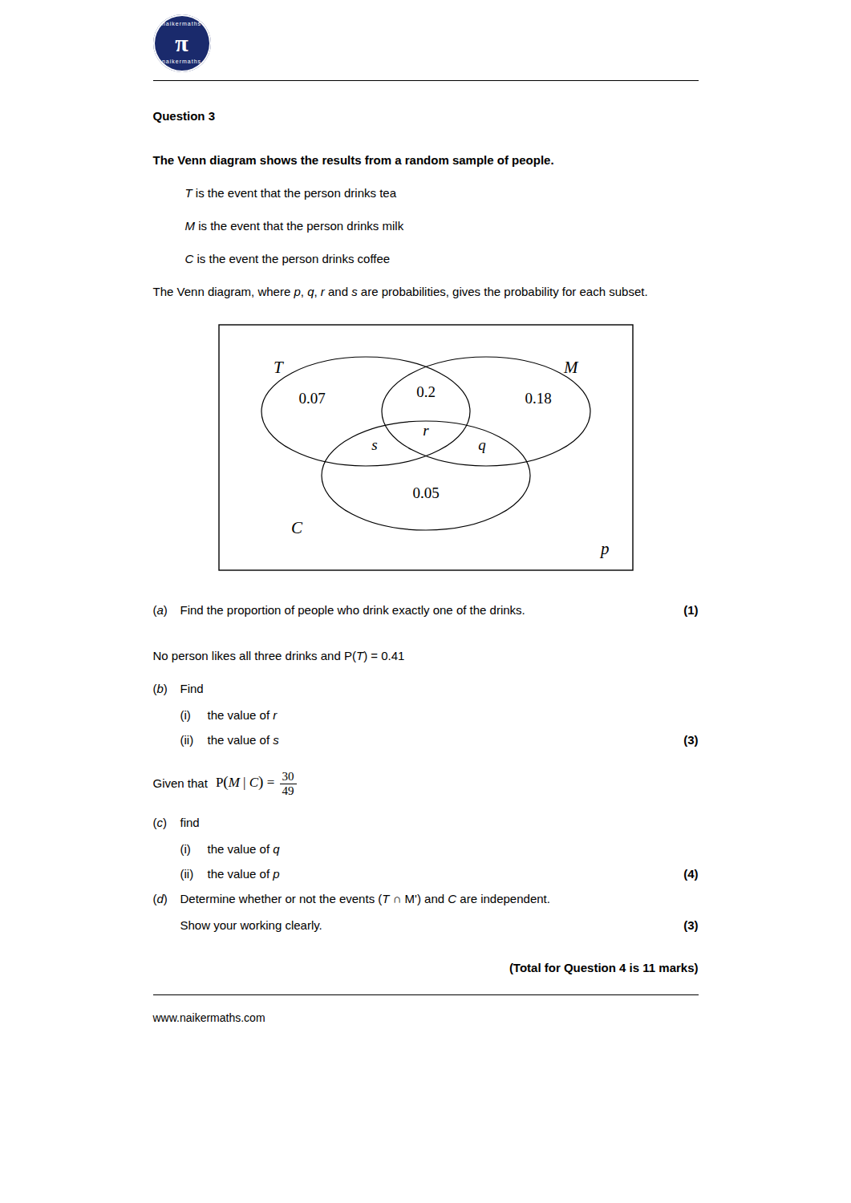naikermaths
π
naikermaths
Question 3
The Venn diagram shows the results from a random sample of people.
T is the event that the person drinks tea
M is the event that the person drinks milk
C is the event the person drinks coffee
The Venn diagram, where p, q, r and s are probabilities, gives the probability for each subset.
T M C p 0.07 0.2 0.18 r s q 0.05
(a)
(1) Find the proportion of people who drink exactly one of the drinks.
No person likes all three drinks and P(T) = 0.41
(b)
Find
(i)
the value of r
(ii)
(3) the value of s
Given that P(M | C) = 3049
(c)
find
(i)
the value of q
(ii)
(4) the value of p
(d)
Determine whether or not the events (T ∩ M') and C are independent.
(3) Show your working clearly.
(Total for Question 4 is 11 marks)
www.naikermaths.com